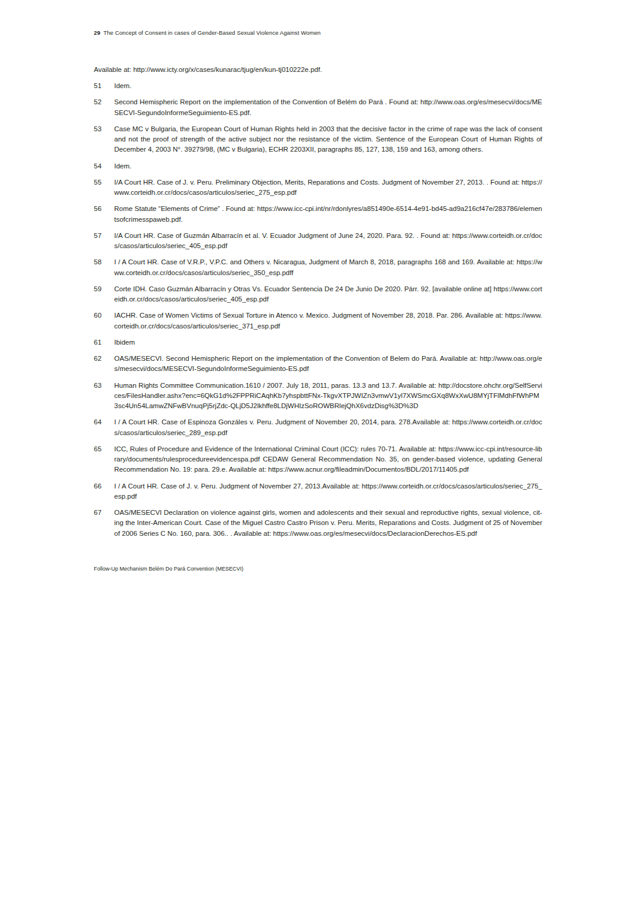29 The Concept of Consent in cases of Gender-Based Sexual Violence Against Women
Available at: http://www.icty.org/x/cases/kunarac/tjug/en/kun-tj010222e.pdf.
51 Idem.
52 Second Hemispheric Report on the implementation of the Convention of Belém do Pará . Found at: http://www.oas.org/es/mesecvi/docs/MESECVI-SegundoInformeSeguimiento-ES.pdf.
53 Case MC v Bulgaria, the European Court of Human Rights held in 2003 that the decisive factor in the crime of rape was the lack of consent and not the proof of strength of the active subject nor the resistance of the victim. Sentence of the European Court of Human Rights of December 4, 2003 N°. 39279/98, (MC v Bulgaria), ECHR 2203XII, paragraphs 85, 127, 138, 159 and 163, among others.
54 Idem.
55 I/A Court HR. Case of J. v. Peru. Preliminary Objection, Merits, Reparations and Costs. Judgment of November 27, 2013. . Found at: https://www.corteidh.or.cr/docs/casos/articulos/seriec_275_esp.pdf
56 Rome Statute “Elements of Crime” . Found at: https://www.icc-cpi.int/nr/rdonlyres/a851490e-6514-4e91-bd45-ad9a216cf47e/283786/elementsofcrimesspaweb.pdf.
57 I/A Court HR. Case of Guzmán Albarracín et al. V. Ecuador Judgment of June 24, 2020. Para. 92. . Found at: https://www.corteidh.or.cr/docs/casos/articulos/seriec_405_esp.pdf
58 I / A Court HR. Case of V.R.P., V.P.C. and Others v. Nicaragua, Judgment of March 8, 2018, paragraphs 168 and 169. Available at: https://www.corteidh.or.cr/docs/casos/articulos/seriec_350_esp.pdff
59 Corte IDH. Caso Guzmán Albarracín y Otras Vs. Ecuador Sentencia De 24 De Junio De 2020. Párr. 92. [available online at] https://www.corteidh.or.cr/docs/casos/articulos/seriec_405_esp.pdf
60 IACHR. Case of Women Victims of Sexual Torture in Atenco v. Mexico. Judgment of November 28, 2018. Par. 286. Available at: https://www.corteidh.or.cr/docs/casos/articulos/seriec_371_esp.pdf
61 Ibidem
62 OAS/MESECVI. Second Hemispheric Report on the implementation of the Convention of Belem do Pará. Available at: http://www.oas.org/es/mesecvi/docs/MESECVI-SegundoInformeSeguimiento-ES.pdf
63 Human Rights Committee Communication.1610 / 2007. July 18, 2011, paras. 13.3 and 13.7. Available at: http://docstore.ohchr.org/SelfServices/FilesHandler.ashx?enc=6QkG1d%2FPPRiCAqhKb7yhspbttFNx-TkgvXTPJWIZn3vmwV1yl7XWSmcGXq8WxXwU8MYjTFlMdhFfWhPM3sc4Un54LamwZNFwBVnuqPj5rjZdc-QLjD5J2lkhffe8LDjWHIzSoROWBRlejQhX6vdzDisg%3D%3D
64 I / A Court HR. Case of Espinoza Gonzáles v. Peru. Judgment of November 20, 2014, para. 278.Available at: https://www.corteidh.or.cr/docs/casos/articulos/seriec_289_esp.pdf
65 ICC, Rules of Procedure and Evidence of the International Criminal Court (ICC): rules 70-71. Available at: https://www.icc-cpi.int/resource-library/documents/rulesprocedureevidencespa.pdf CEDAW General Recommendation No. 35, on gender-based violence, updating General Recommendation No. 19: para. 29.e. Available at: https://www.acnur.org/fileadmin/Documentos/BDL/2017/11405.pdf
66 I / A Court HR. Case of J. v. Peru. Judgment of November 27, 2013.Available at: https://www.corteidh.or.cr/docs/casos/articulos/seriec_275_esp.pdf
67 OAS/MESECVI Declaration on violence against girls, women and adolescents and their sexual and reproductive rights, sexual violence, citing the Inter-American Court. Case of the Miguel Castro Castro Prison v. Peru. Merits, Reparations and Costs. Judgment of 25 of November of 2006 Series C No. 160, para. 306.. . Available at: https://www.oas.org/es/mesecvi/docs/DeclaracionDerechos-ES.pdf
Follow-Up Mechanism Belém Do Pará Convention (MESECVI)